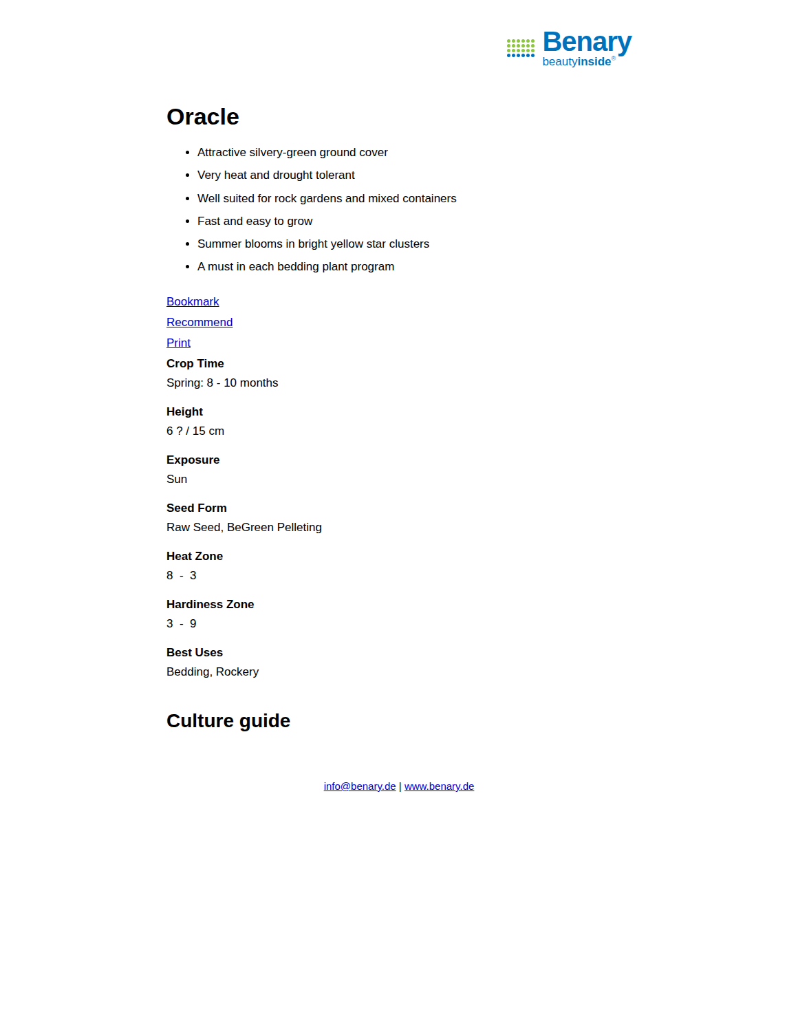Benary
beautyinside®
Oracle
Attractive silvery-green ground cover
Very heat and drought tolerant
Well suited for rock gardens and mixed containers
Fast and easy to grow
Summer blooms in bright yellow star clusters
A must in each bedding plant program
Bookmark Recommend Print
Crop Time
Spring: 8 - 10 months
Height
6 ? / 15 cm
Exposure
Sun
Seed Form
Raw Seed, BeGreen Pelleting
Heat Zone
8 - 3
Hardiness Zone
3 - 9
Best Uses
Bedding, Rockery
Culture guide
info@benary.de | www.benary.de